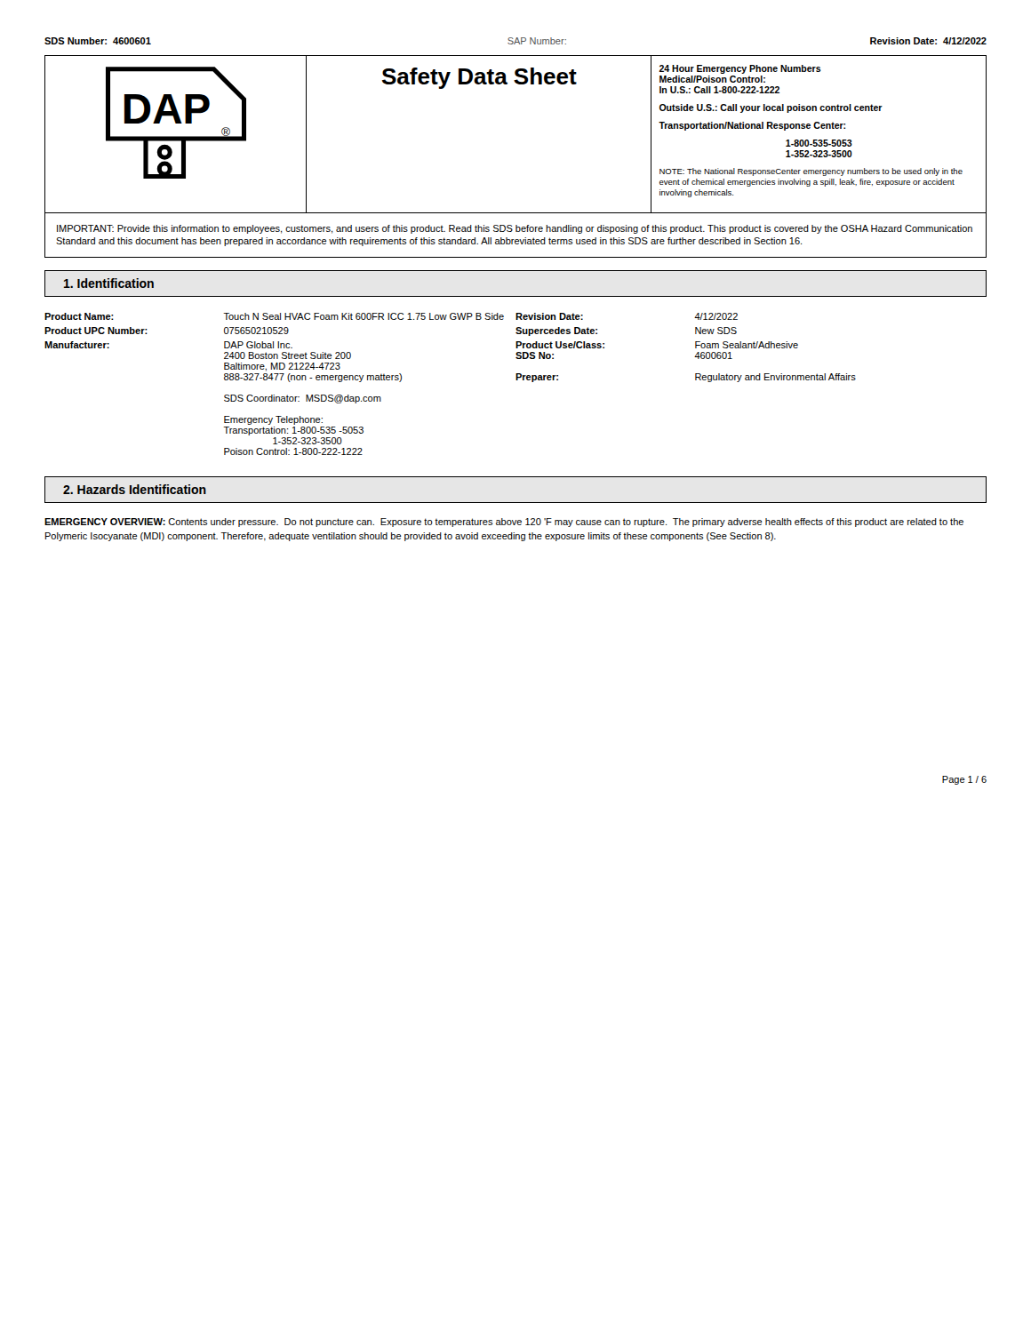SDS Number: 4600601
SAP Number:
Revision Date: 4/12/2022
| DAP ® | Safety Data Sheet | 24 Hour Emergency Phone Numbers Medical/Poison Control: In U.S.: Call 1-800-222-1222 Outside U.S.: Call your local poison control center Transportation/National Response Center: 1-800-535-5053 1-352-323-3500 NOTE: The National ResponseCenter emergency numbers to be used only in the event of chemical emergencies involving a spill, leak, fire, exposure or accident involving chemicals. |
IMPORTANT: Provide this information to employees, customers, and users of this product. Read this SDS before handling or disposing of this product. This product is covered by the OSHA Hazard Communication Standard and this document has been prepared in accordance with requirements of this standard. All abbreviated terms used in this SDS are further described in Section 16.
1. Identification
| Product Name: | Touch N Seal HVAC Foam Kit 600FR ICC 1.75 Low GWP B Side | Revision Date: | 4/12/2022 |
| Product UPC Number: | 075650210529 | Supercedes Date: | New SDS |
| Manufacturer: | DAP Global Inc. 2400 Boston Street Suite 200 Baltimore, MD 21224-4723 888-327-8477 (non - emergency matters) SDS Coordinator: MSDS@dap.com Emergency Telephone: Transportation: 1-800-535 -5053 1-352-323-3500 Poison Control: 1-800-222-1222 | Product Use/Class: SDS No: Preparer: | Foam Sealant/Adhesive 4600601 Regulatory and Environmental Affairs |
2. Hazards Identification
EMERGENCY OVERVIEW: Contents under pressure. Do not puncture can. Exposure to temperatures above 120 'F may cause can to rupture. The primary adverse health effects of this product are related to the Polymeric Isocyanate (MDI) component. Therefore, adequate ventilation should be provided to avoid exceeding the exposure limits of these components (See Section 8).
Page 1 / 6